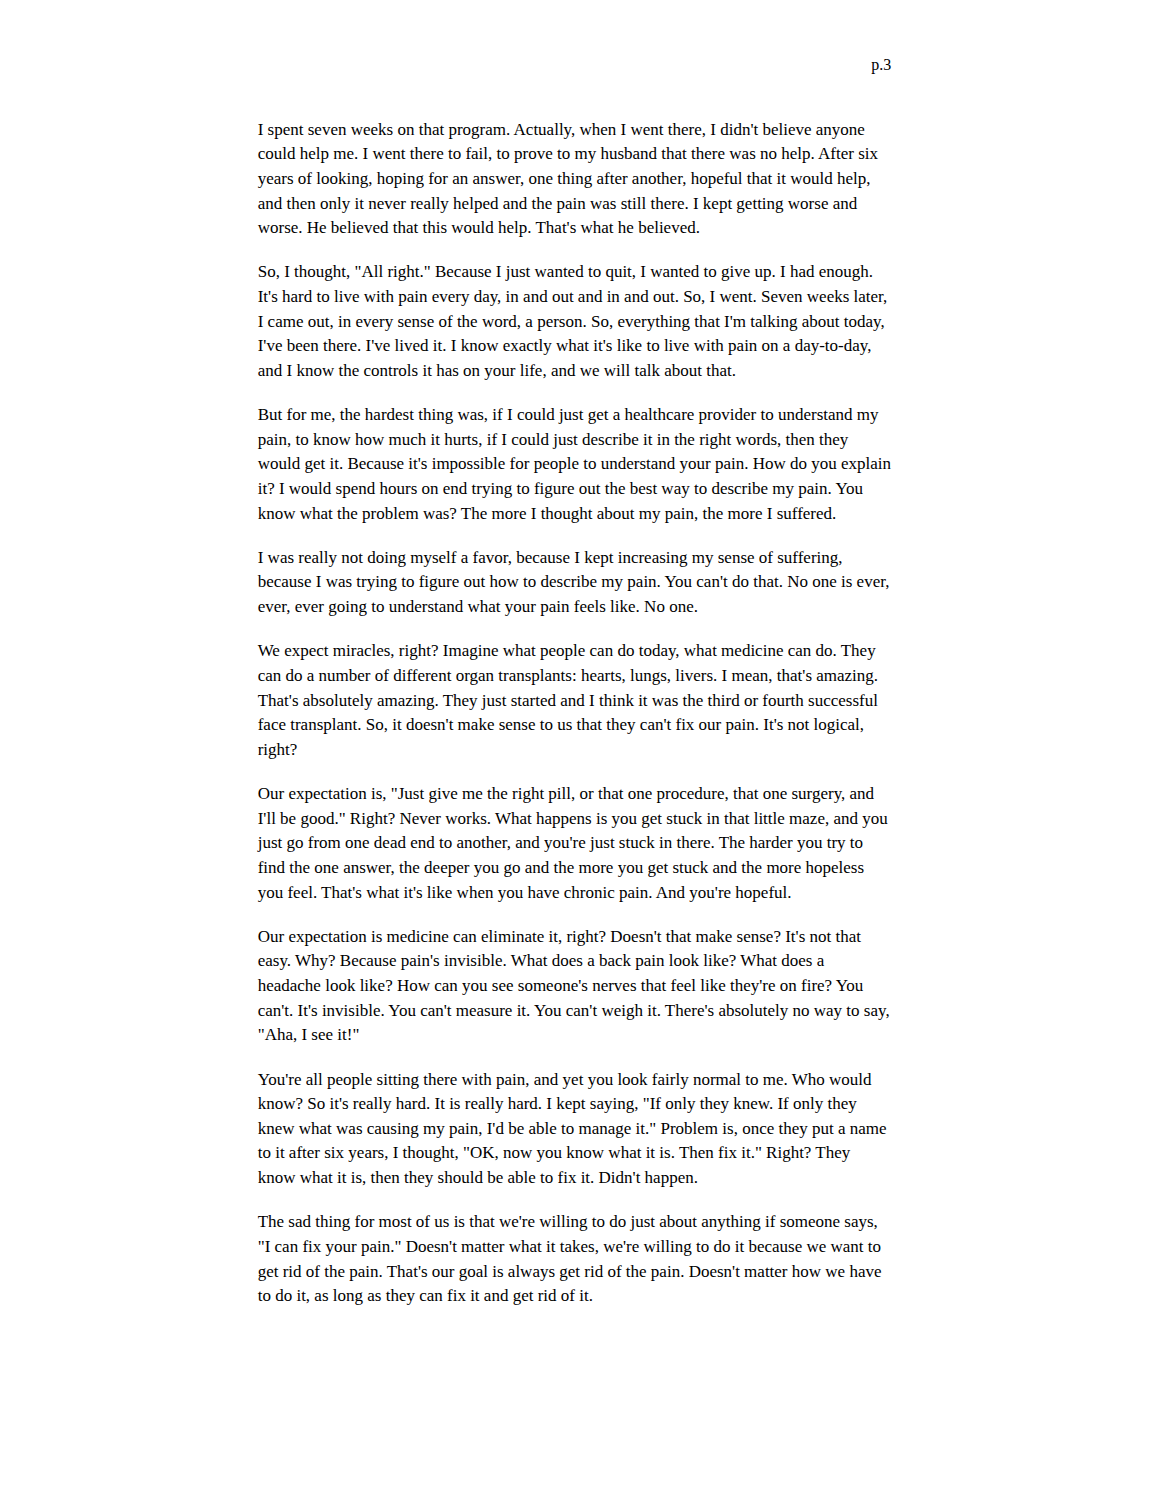p.3
I spent seven weeks on that program. Actually, when I went there, I didn't believe anyone could help me. I went there to fail, to prove to my husband that there was no help. After six years of looking, hoping for an answer, one thing after another, hopeful that it would help, and then only it never really helped and the pain was still there. I kept getting worse and worse. He believed that this would help. That's what he believed.
So, I thought, "All right." Because I just wanted to quit, I wanted to give up. I had enough. It's hard to live with pain every day, in and out and in and out. So, I went. Seven weeks later, I came out, in every sense of the word, a person. So, everything that I'm talking about today, I've been there. I've lived it. I know exactly what it's like to live with pain on a day-to-day, and I know the controls it has on your life, and we will talk about that.
But for me, the hardest thing was, if I could just get a healthcare provider to understand my pain, to know how much it hurts, if I could just describe it in the right words, then they would get it. Because it's impossible for people to understand your pain. How do you explain it? I would spend hours on end trying to figure out the best way to describe my pain. You know what the problem was? The more I thought about my pain, the more I suffered.
I was really not doing myself a favor, because I kept increasing my sense of suffering, because I was trying to figure out how to describe my pain. You can't do that. No one is ever, ever, ever going to understand what your pain feels like. No one.
We expect miracles, right? Imagine what people can do today, what medicine can do. They can do a number of different organ transplants: hearts, lungs, livers. I mean, that's amazing. That's absolutely amazing. They just started and I think it was the third or fourth successful face transplant. So, it doesn't make sense to us that they can't fix our pain. It's not logical, right?
Our expectation is, "Just give me the right pill, or that one procedure, that one surgery, and I'll be good." Right? Never works. What happens is you get stuck in that little maze, and you just go from one dead end to another, and you're just stuck in there. The harder you try to find the one answer, the deeper you go and the more you get stuck and the more hopeless you feel. That's what it's like when you have chronic pain. And you're hopeful.
Our expectation is medicine can eliminate it, right? Doesn't that make sense? It's not that easy. Why? Because pain's invisible. What does a back pain look like? What does a headache look like? How can you see someone's nerves that feel like they're on fire? You can't. It's invisible. You can't measure it. You can't weigh it. There's absolutely no way to say, "Aha, I see it!"
You're all people sitting there with pain, and yet you look fairly normal to me. Who would know? So it's really hard. It is really hard. I kept saying, "If only they knew. If only they knew what was causing my pain, I'd be able to manage it." Problem is, once they put a name to it after six years, I thought, "OK, now you know what it is. Then fix it." Right? They know what it is, then they should be able to fix it. Didn't happen.
The sad thing for most of us is that we're willing to do just about anything if someone says, "I can fix your pain." Doesn't matter what it takes, we're willing to do it because we want to get rid of the pain. That's our goal is always get rid of the pain. Doesn't matter how we have to do it, as long as they can fix it and get rid of it.